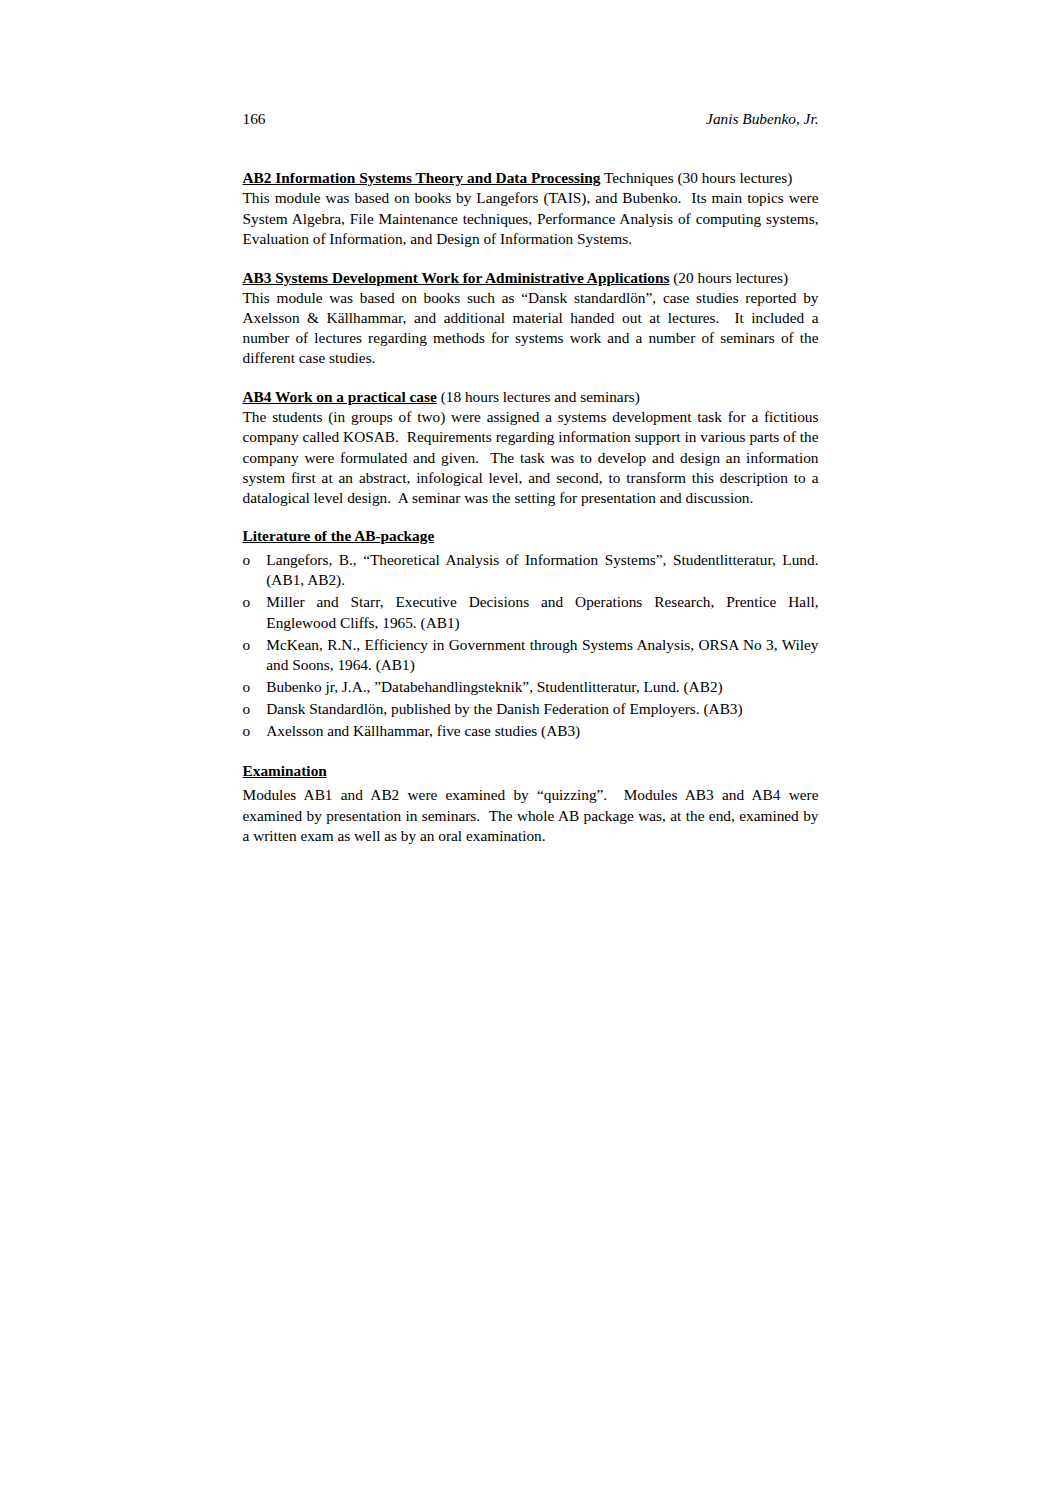166 Janis Bubenko, Jr.
AB2 Information Systems Theory and Data Processing Techniques (30 hours lectures)
This module was based on books by Langefors (TAIS), and Bubenko. Its main topics were System Algebra, File Maintenance techniques, Performance Analysis of computing systems, Evaluation of Information, and Design of Information Systems.
AB3 Systems Development Work for Administrative Applications (20 hours lectures)
This module was based on books such as “Dansk standardlön”, case studies reported by Axelsson & Källhammar, and additional material handed out at lectures. It included a number of lectures regarding methods for systems work and a number of seminars of the different case studies.
AB4 Work on a practical case (18 hours lectures and seminars)
The students (in groups of two) were assigned a systems development task for a fictitious company called KOSAB. Requirements regarding information support in various parts of the company were formulated and given. The task was to develop and design an information system first at an abstract, infological level, and second, to transform this description to a datalogical level design. A seminar was the setting for presentation and discussion.
Literature of the AB-package
Langefors, B., “Theoretical Analysis of Information Systems”, Studentlitteratur, Lund. (AB1, AB2).
Miller and Starr, Executive Decisions and Operations Research, Prentice Hall, Englewood Cliffs, 1965. (AB1)
McKean, R.N., Efficiency in Government through Systems Analysis, ORSA No 3, Wiley and Soons, 1964. (AB1)
Bubenko jr, J.A., ”Databehandlingsteknik”, Studentlitteratur, Lund. (AB2)
Dansk Standardlön, published by the Danish Federation of Employers. (AB3)
Axelsson and Källhammar, five case studies (AB3)
Examination
Modules AB1 and AB2 were examined by “quizzing”. Modules AB3 and AB4 were examined by presentation in seminars. The whole AB package was, at the end, examined by a written exam as well as by an oral examination.